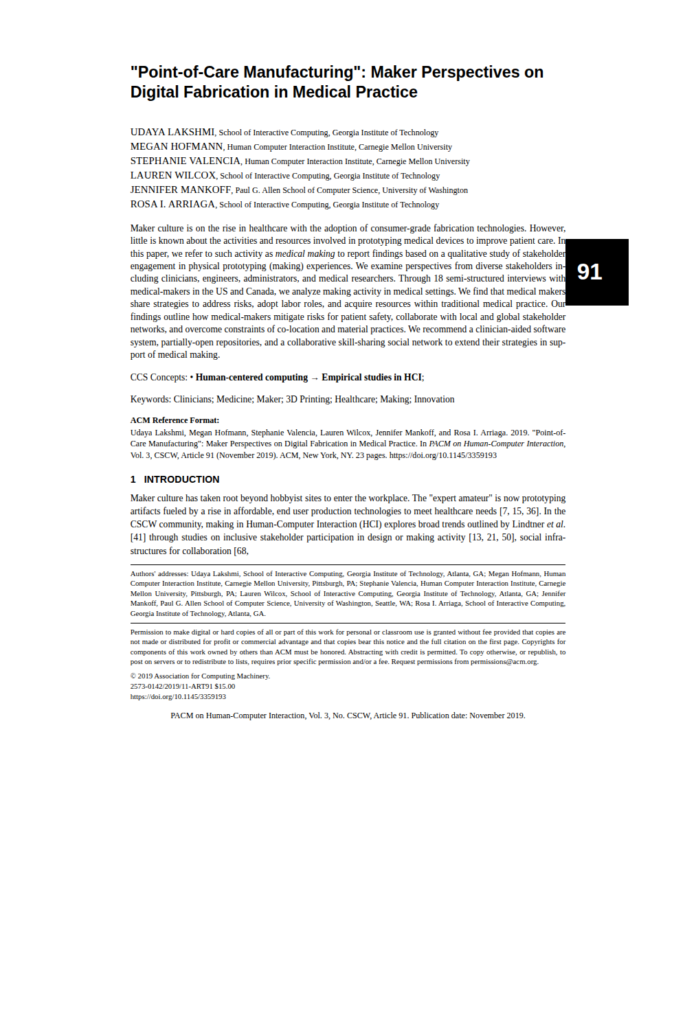91
"Point-of-Care Manufacturing": Maker Perspectives on
Digital Fabrication in Medical Practice
UDAYA LAKSHMI, School of Interactive Computing, Georgia Institute of Technology
MEGAN HOFMANN, Human Computer Interaction Institute, Carnegie Mellon University
STEPHANIE VALENCIA, Human Computer Interaction Institute, Carnegie Mellon University
LAUREN WILCOX, School of Interactive Computing, Georgia Institute of Technology
JENNIFER MANKOFF, Paul G. Allen School of Computer Science, University of Washington
ROSA I. ARRIAGA, School of Interactive Computing, Georgia Institute of Technology
Maker culture is on the rise in healthcare with the adoption of consumer-grade fabrication technologies. However, little is known about the activities and resources involved in prototyping medical devices to improve patient care. In this paper, we refer to such activity as medical making to report findings based on a qualitative study of stakeholder engagement in physical prototyping (making) experiences. We examine perspectives from diverse stakeholders including clinicians, engineers, administrators, and medical researchers. Through 18 semi-structured interviews with medical-makers in the US and Canada, we analyze making activity in medical settings. We find that medical makers share strategies to address risks, adopt labor roles, and acquire resources within traditional medical practice. Our findings outline how medical-makers mitigate risks for patient safety, collaborate with local and global stakeholder networks, and overcome constraints of co-location and material practices. We recommend a clinician-aided software system, partially-open repositories, and a collaborative skill-sharing social network to extend their strategies in support of medical making.
CCS Concepts: • Human-centered computing → Empirical studies in HCI;
Keywords: Clinicians; Medicine; Maker; 3D Printing; Healthcare; Making; Innovation
ACM Reference Format:
Udaya Lakshmi, Megan Hofmann, Stephanie Valencia, Lauren Wilcox, Jennifer Mankoff, and Rosa I. Arriaga. 2019. "Point-of-Care Manufacturing": Maker Perspectives on Digital Fabrication in Medical Practice. In PACM on Human-Computer Interaction, Vol. 3, CSCW, Article 91 (November 2019). ACM, New York, NY. 23 pages. https://doi.org/10.1145/3359193
1 INTRODUCTION
Maker culture has taken root beyond hobbyist sites to enter the workplace. The "expert amateur" is now prototyping artifacts fueled by a rise in affordable, end user production technologies to meet healthcare needs [7, 15, 36]. In the CSCW community, making in Human-Computer Interaction (HCI) explores broad trends outlined by Lindtner et al. [41] through studies on inclusive stakeholder participation in design or making activity [13, 21, 50], social infrastructures for collaboration [68,
Authors' addresses: Udaya Lakshmi, School of Interactive Computing, Georgia Institute of Technology, Atlanta, GA; Megan Hofmann, Human Computer Interaction Institute, Carnegie Mellon University, Pittsburgh, PA; Stephanie Valencia, Human Computer Interaction Institute, Carnegie Mellon University, Pittsburgh, PA; Lauren Wilcox, School of Interactive Computing, Georgia Institute of Technology, Atlanta, GA; Jennifer Mankoff, Paul G. Allen School of Computer Science, University of Washington, Seattle, WA; Rosa I. Arriaga, School of Interactive Computing, Georgia Institute of Technology, Atlanta, GA.
Permission to make digital or hard copies of all or part of this work for personal or classroom use is granted without fee provided that copies are not made or distributed for profit or commercial advantage and that copies bear this notice and the full citation on the first page. Copyrights for components of this work owned by others than ACM must be honored. Abstracting with credit is permitted. To copy otherwise, or republish, to post on servers or to redistribute to lists, requires prior specific permission and/or a fee. Request permissions from permissions@acm.org.
© 2019 Association for Computing Machinery.
2573-0142/2019/11-ART91 $15.00
https://doi.org/10.1145/3359193
PACM on Human-Computer Interaction, Vol. 3, No. CSCW, Article 91. Publication date: November 2019.